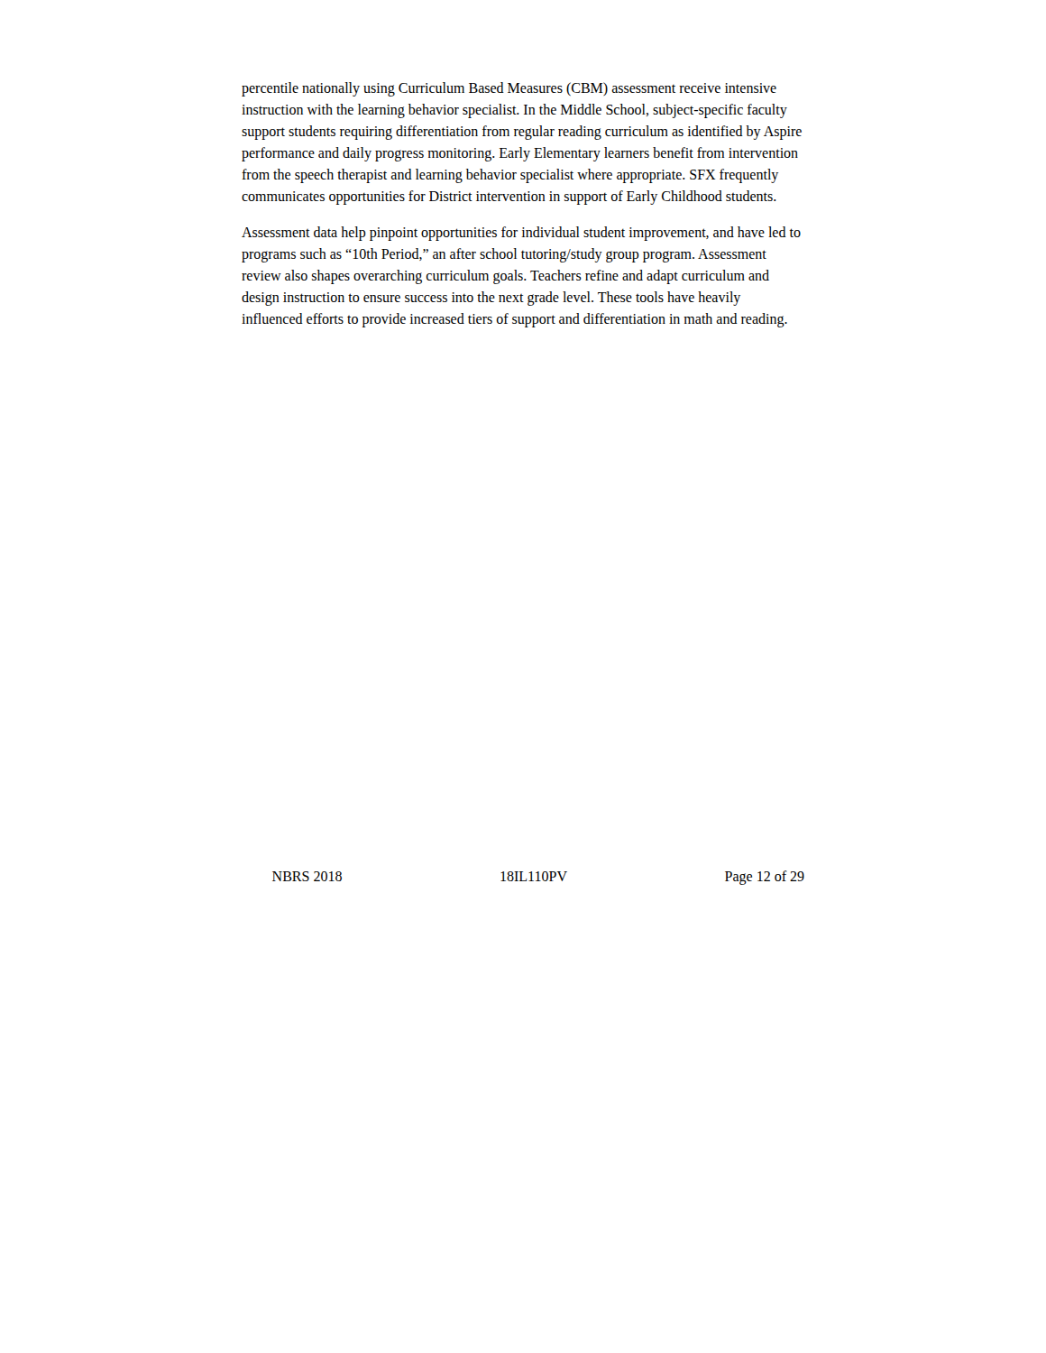percentile nationally using Curriculum Based Measures (CBM) assessment receive intensive instruction with the learning behavior specialist. In the Middle School, subject-specific faculty support students requiring differentiation from regular reading curriculum as identified by Aspire performance and daily progress monitoring. Early Elementary learners benefit from intervention from the speech therapist and learning behavior specialist where appropriate. SFX frequently communicates opportunities for District intervention in support of Early Childhood students.
Assessment data help pinpoint opportunities for individual student improvement, and have led to programs such as “10th Period,” an after school tutoring/study group program. Assessment review also shapes overarching curriculum goals. Teachers refine and adapt curriculum and design instruction to ensure success into the next grade level. These tools have heavily influenced efforts to provide increased tiers of support and differentiation in math and reading.
NBRS 2018
18IL110PV
Page 12 of 29